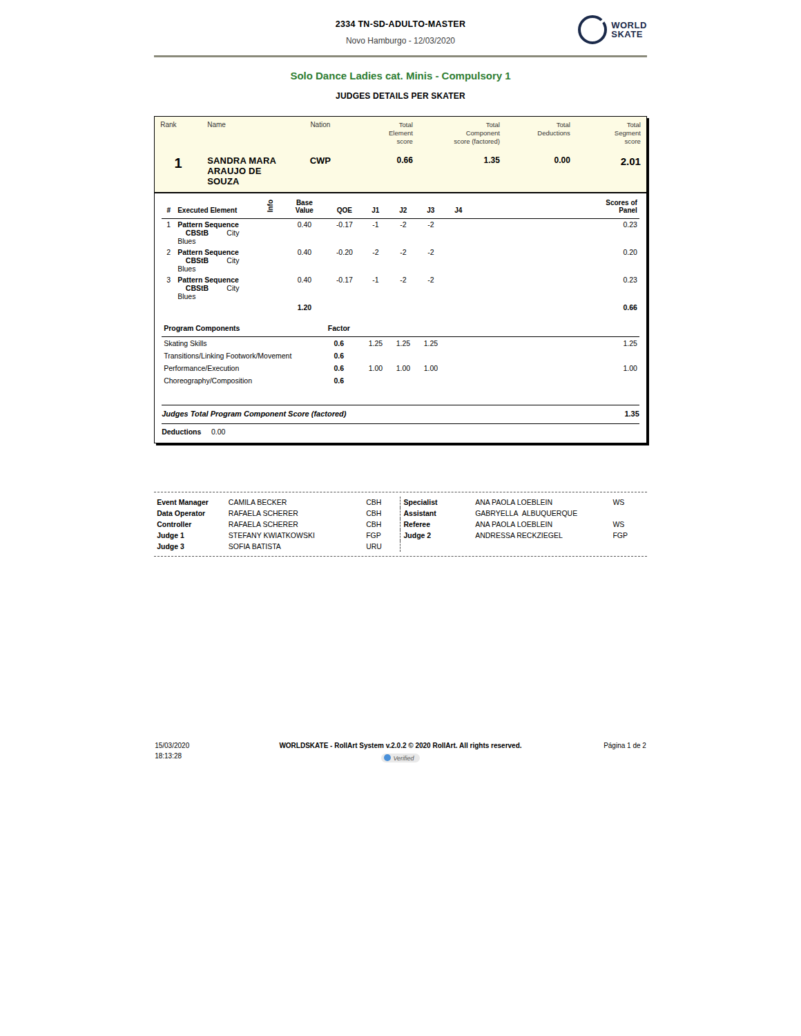WORLD SKATE
2334 TN-SD-ADULTO-MASTER
Novo Hamburgo - 12/03/2020
Solo Dance Ladies cat. Minis - Compulsory 1
JUDGES DETAILS PER SKATER
| Rank | Name | Nation | Total Element score | Total Component score (factored) | Total Deductions | Total Segment score |
| 1 | SANDRA MARA ARAUJO DE SOUZA | CWP | 0.66 | 1.35 | 0.00 | 2.01 |
| # | Executed Element | Info | Base Value | QOE | J1 | J2 | J3 | J4 | | Scores of Panel |
| --- | --- | --- | --- | --- | --- | --- | --- | --- | --- | --- |
| 1 | Pattern Sequence CBStB City Blues | | 0.40 | -0.17 | -1 | -2 | -2 | | | 0.23 |
| 2 | Pattern Sequence CBStB City Blues | | 0.40 | -0.20 | -2 | -2 | -2 | | | 0.20 |
| 3 | Pattern Sequence CBStB City Blues | | 0.40 | -0.17 | -1 | -2 | -2 | | | 0.23 |
| | | | 1.20 | | 0.66 |
| Program Components | Factor | | | | | | |
| --- | --- | --- | --- | --- | --- | --- | --- |
| Skating Skills | 0.6 | 1.25 | 1.25 | 1.25 | | | 1.25 |
| Transitions/Linking Footwork/Movement | 0.6 | | | | | | |
| Performance/Execution | 0.6 | 1.00 | 1.00 | 1.00 | | | 1.00 |
| Choreography/Composition | 0.6 | | | | | | |
1.35 Judges Total Program Component Score (factored)
Deductions 0.00
| Event Manager | CAMILA BECKER | CBH | Specialist | ANA PAOLA LOEBLEIN | WS |
| Data Operator | RAFAELA SCHERER | CBH | Assistant | GABRYELLA ALBUQUERQUE | |
| Controller | RAFAELA SCHERER | CBH | Referee | ANA PAOLA LOEBLEIN | WS |
| Judge 1 | STEFANY KWIATKOWSKI | FGP | Judge 2 | ANDRESSA RECKZIEGEL | FGP |
| Judge 3 | SOFIA BATISTA | URU | | | |
| 15/03/2020 18:13:28 | WORLDSKATE - RollArt System v.2.0.2 © 2020 RollArt. All rights reserved. Verified | Página 1 de 2 |